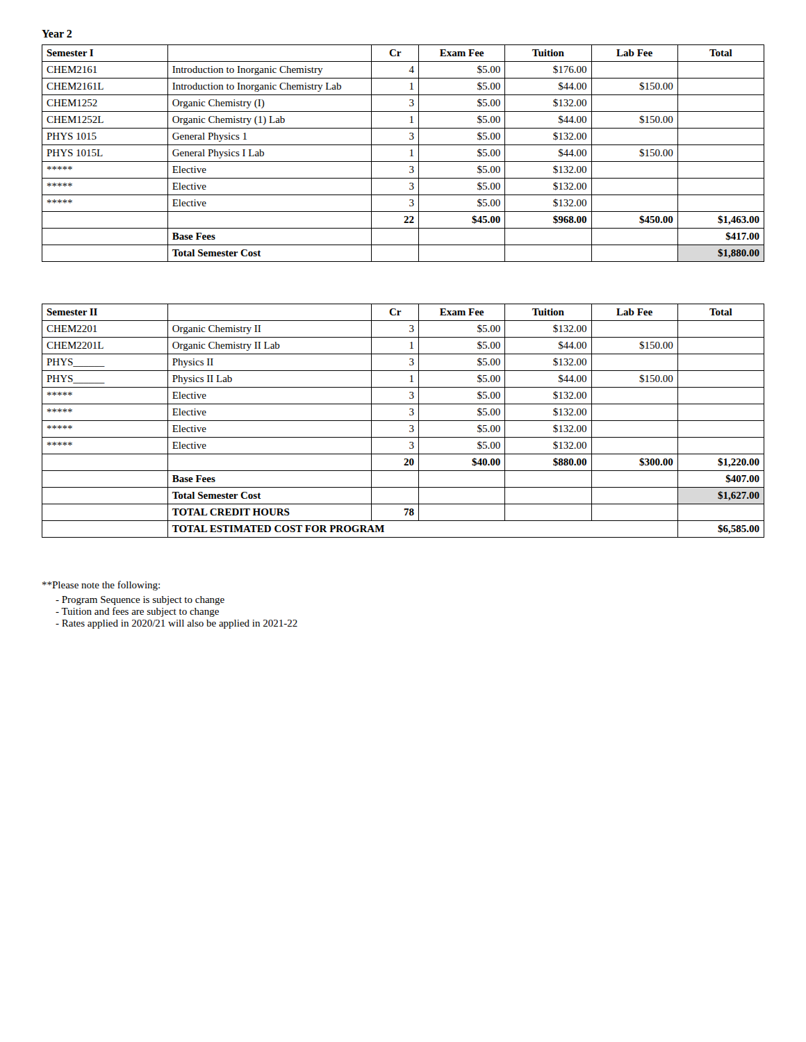Year 2
| Semester I | | Cr | Exam Fee | Tuition | Lab Fee | Total |
| --- | --- | --- | --- | --- | --- | --- |
| CHEM2161 | Introduction to Inorganic Chemistry | 4 | $5.00 | $176.00 | | |
| CHEM2161L | Introduction to Inorganic Chemistry Lab | 1 | $5.00 | $44.00 | $150.00 | |
| CHEM1252 | Organic Chemistry (I) | 3 | $5.00 | $132.00 | | |
| CHEM1252L | Organic Chemistry (1) Lab | 1 | $5.00 | $44.00 | $150.00 | |
| PHYS 1015 | General Physics 1 | 3 | $5.00 | $132.00 | | |
| PHYS 1015L | General Physics I Lab | 1 | $5.00 | $44.00 | $150.00 | |
| ***** | Elective | 3 | $5.00 | $132.00 | | |
| ***** | Elective | 3 | $5.00 | $132.00 | | |
| ***** | Elective | 3 | $5.00 | $132.00 | | |
| | | 22 | $45.00 | $968.00 | $450.00 | $1,463.00 |
| | Base Fees | | | | | $417.00 |
| | Total Semester Cost | | | | | $1,880.00 |
| Semester II | | Cr | Exam Fee | Tuition | Lab Fee | Total |
| --- | --- | --- | --- | --- | --- | --- |
| CHEM2201 | Organic Chemistry II | 3 | $5.00 | $132.00 | | |
| CHEM2201L | Organic Chemistry II Lab | 1 | $5.00 | $44.00 | $150.00 | |
| PHYS______ | Physics II | 3 | $5.00 | $132.00 | | |
| PHYS______ | Physics II Lab | 1 | $5.00 | $44.00 | $150.00 | |
| ***** | Elective | 3 | $5.00 | $132.00 | | |
| ***** | Elective | 3 | $5.00 | $132.00 | | |
| ***** | Elective | 3 | $5.00 | $132.00 | | |
| ***** | Elective | 3 | $5.00 | $132.00 | | |
| | | 20 | $40.00 | $880.00 | $300.00 | $1,220.00 |
| | Base Fees | | | | | $407.00 |
| | Total Semester Cost | | | | | $1,627.00 |
| | TOTAL CREDIT HOURS | 78 | | | | |
| | TOTAL ESTIMATED COST FOR PROGRAM | $6,585.00 |
**Please note the following:
Program Sequence is subject to change
Tuition and fees are subject to change
Rates applied in 2020/21 will also be applied in 2021-22